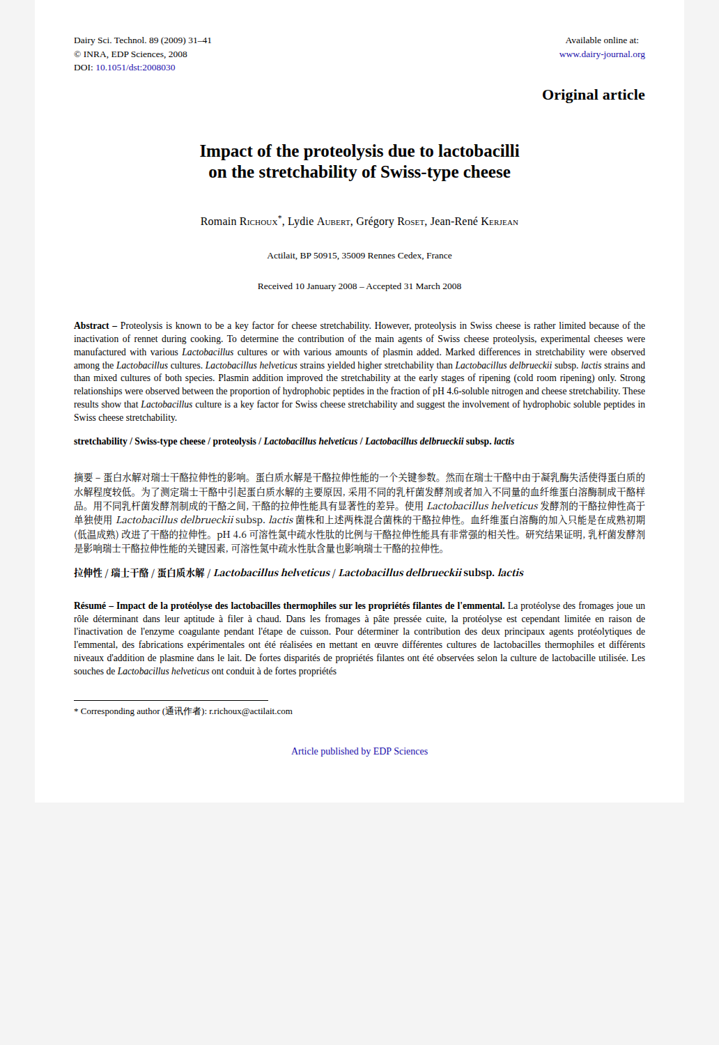Dairy Sci. Technol. 89 (2009) 31–41
© INRA, EDP Sciences, 2008
DOI: 10.1051/dst:2008030
Available online at:
www.dairy-journal.org
Original article
Impact of the proteolysis due to lactobacilli
on the stretchability of Swiss-type cheese
Romain Richoux*, Lydie Aubert, Grégory Roset, Jean-René Kerjean
Actilait, BP 50915, 35009 Rennes Cedex, France
Received 10 January 2008 – Accepted 31 March 2008
Abstract – Proteolysis is known to be a key factor for cheese stretchability. However, proteolysis in Swiss cheese is rather limited because of the inactivation of rennet during cooking. To determine the contribution of the main agents of Swiss cheese proteolysis, experimental cheeses were manufactured with various Lactobacillus cultures or with various amounts of plasmin added. Marked differences in stretchability were observed among the Lactobacillus cultures. Lactobacillus helveticus strains yielded higher stretchability than Lactobacillus delbrueckii subsp. lactis strains and than mixed cultures of both species. Plasmin addition improved the stretchability at the early stages of ripening (cold room ripening) only. Strong relationships were observed between the proportion of hydrophobic peptides in the fraction of pH 4.6-soluble nitrogen and cheese stretchability. These results show that Lactobacillus culture is a key factor for Swiss cheese stretchability and suggest the involvement of hydrophobic soluble peptides in Swiss cheese stretchability.
stretchability / Swiss-type cheese / proteolysis / Lactobacillus helveticus / Lactobacillus delbrueckii subsp. lactis
摘要 – 蛋白水解对瑞士干酪拉伸性的影响。蛋白质水解是干酪拉伸性能的一个关键参数。然而在瑞士干酪中由于凝乳酶失活使得蛋白质的水解程度较低。为了测定瑞士干酪中引起蛋白质水解的主要原因, 采用不同的乳杆菌发酵剂或者加入不同量的血纤维蛋白溶酶制成干酪样品。用不同乳杆菌发酵剂制成的干酪之间, 干酪的拉伸性能具有显著性的差异。使用 Lactobacillus helveticus 发酵剂的干酪拉伸性高于单独使用 Lactobacillus delbrueckii subsp. lactis 菌株和上述两株混合菌株的干酪拉伸性。血纤维蛋白溶酶的加入只能是在成熟初期 (低温成熟) 改进了干酪的拉伸性。pH 4.6 可溶性氮中疏水性肽的比例与干酪拉伸性能具有非常强的相关性。研究结果证明, 乳杆菌发酵剂是影响瑞士干酪拉伸性能的关键因素, 可溶性氮中疏水性肽含量也影响瑞士干酪的拉伸性。
拉伸性 / 瑞士干酪 / 蛋白质水解 / Lactobacillus helveticus / Lactobacillus delbrueckii subsp. lactis
Résumé – Impact de la protéolyse des lactobacilles thermophiles sur les propriétés filantes de l'emmental. La protéolyse des fromages joue un rôle déterminant dans leur aptitude à filer à chaud. Dans les fromages à pâte pressée cuite, la protéolyse est cependant limitée en raison de l'inactivation de l'enzyme coagulante pendant l'étape de cuisson. Pour déterminer la contribution des deux principaux agents protéolytiques de l'emmental, des fabrications expérimentales ont été réalisées en mettant en œuvre différentes cultures de lactobacilles thermophiles et différents niveaux d'addition de plasmine dans le lait. De fortes disparités de propriétés filantes ont été observées selon la culture de lactobacille utilisée. Les souches de Lactobacillus helveticus ont conduit à de fortes propriétés
* Corresponding author (通讯作者): r.richoux@actilait.com
Article published by EDP Sciences